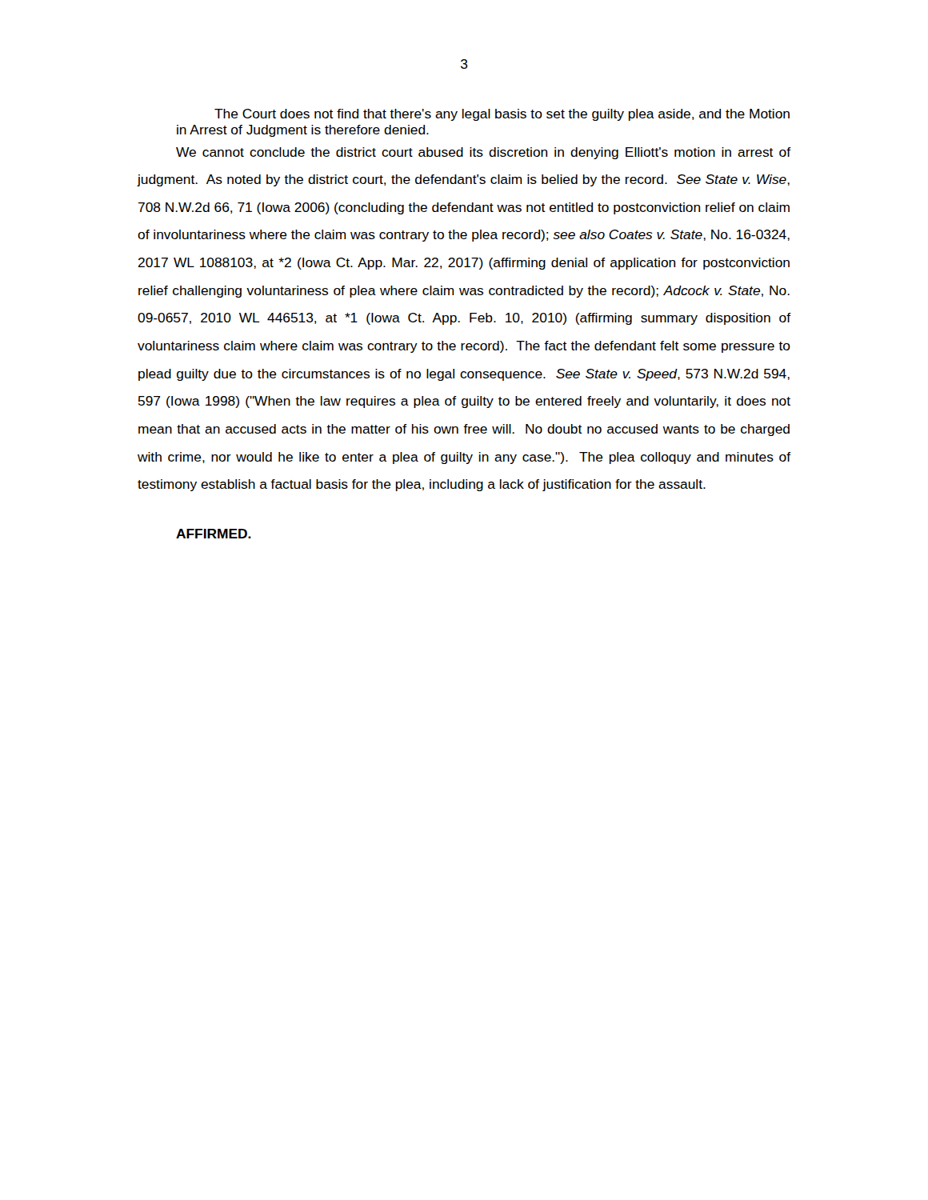3
The Court does not find that there's any legal basis to set the guilty plea aside, and the Motion in Arrest of Judgment is therefore denied.
We cannot conclude the district court abused its discretion in denying Elliott's motion in arrest of judgment. As noted by the district court, the defendant's claim is belied by the record. See State v. Wise, 708 N.W.2d 66, 71 (Iowa 2006) (concluding the defendant was not entitled to postconviction relief on claim of involuntariness where the claim was contrary to the plea record); see also Coates v. State, No. 16-0324, 2017 WL 1088103, at *2 (Iowa Ct. App. Mar. 22, 2017) (affirming denial of application for postconviction relief challenging voluntariness of plea where claim was contradicted by the record); Adcock v. State, No. 09-0657, 2010 WL 446513, at *1 (Iowa Ct. App. Feb. 10, 2010) (affirming summary disposition of voluntariness claim where claim was contrary to the record). The fact the defendant felt some pressure to plead guilty due to the circumstances is of no legal consequence. See State v. Speed, 573 N.W.2d 594, 597 (Iowa 1998) ("When the law requires a plea of guilty to be entered freely and voluntarily, it does not mean that an accused acts in the matter of his own free will. No doubt no accused wants to be charged with crime, nor would he like to enter a plea of guilty in any case."). The plea colloquy and minutes of testimony establish a factual basis for the plea, including a lack of justification for the assault.
AFFIRMED.